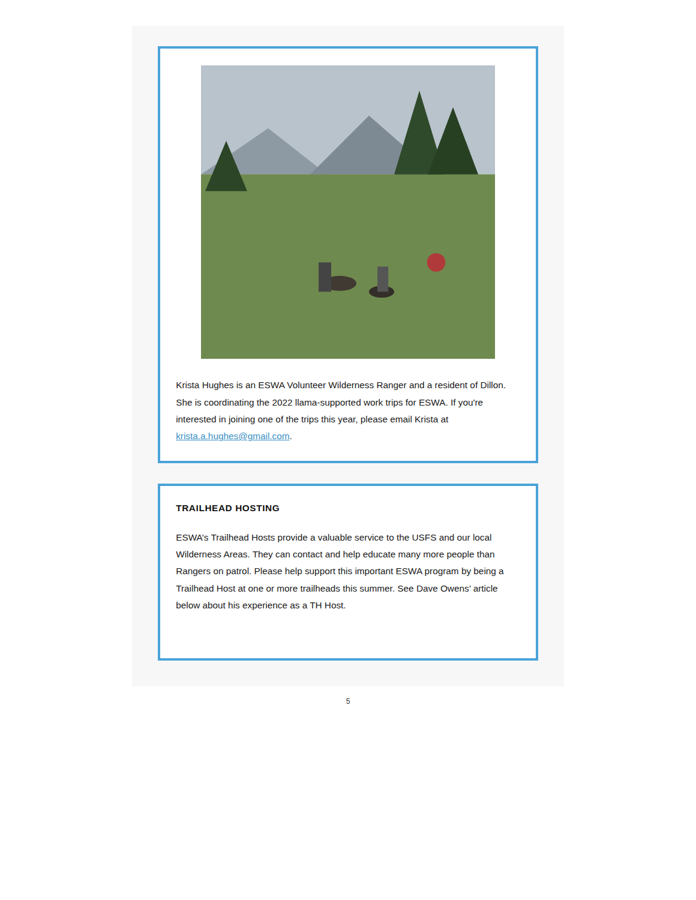Krista Hughes is an ESWA Volunteer Wilderness Ranger and a resident of Dillon. She is coordinating the 2022 llama-supported work trips for ESWA. If you're interested in joining one of the trips this year, please email Krista at krista.a.hughes@gmail.com.
TRAILHEAD HOSTING
ESWA’s Trailhead Hosts provide a valuable service to the USFS and our local Wilderness Areas. They can contact and help educate many more people than Rangers on patrol. Please help support this important ESWA program by being a Trailhead Host at one or more trailheads this summer. See Dave Owens’ article below about his experience as a TH Host.
5